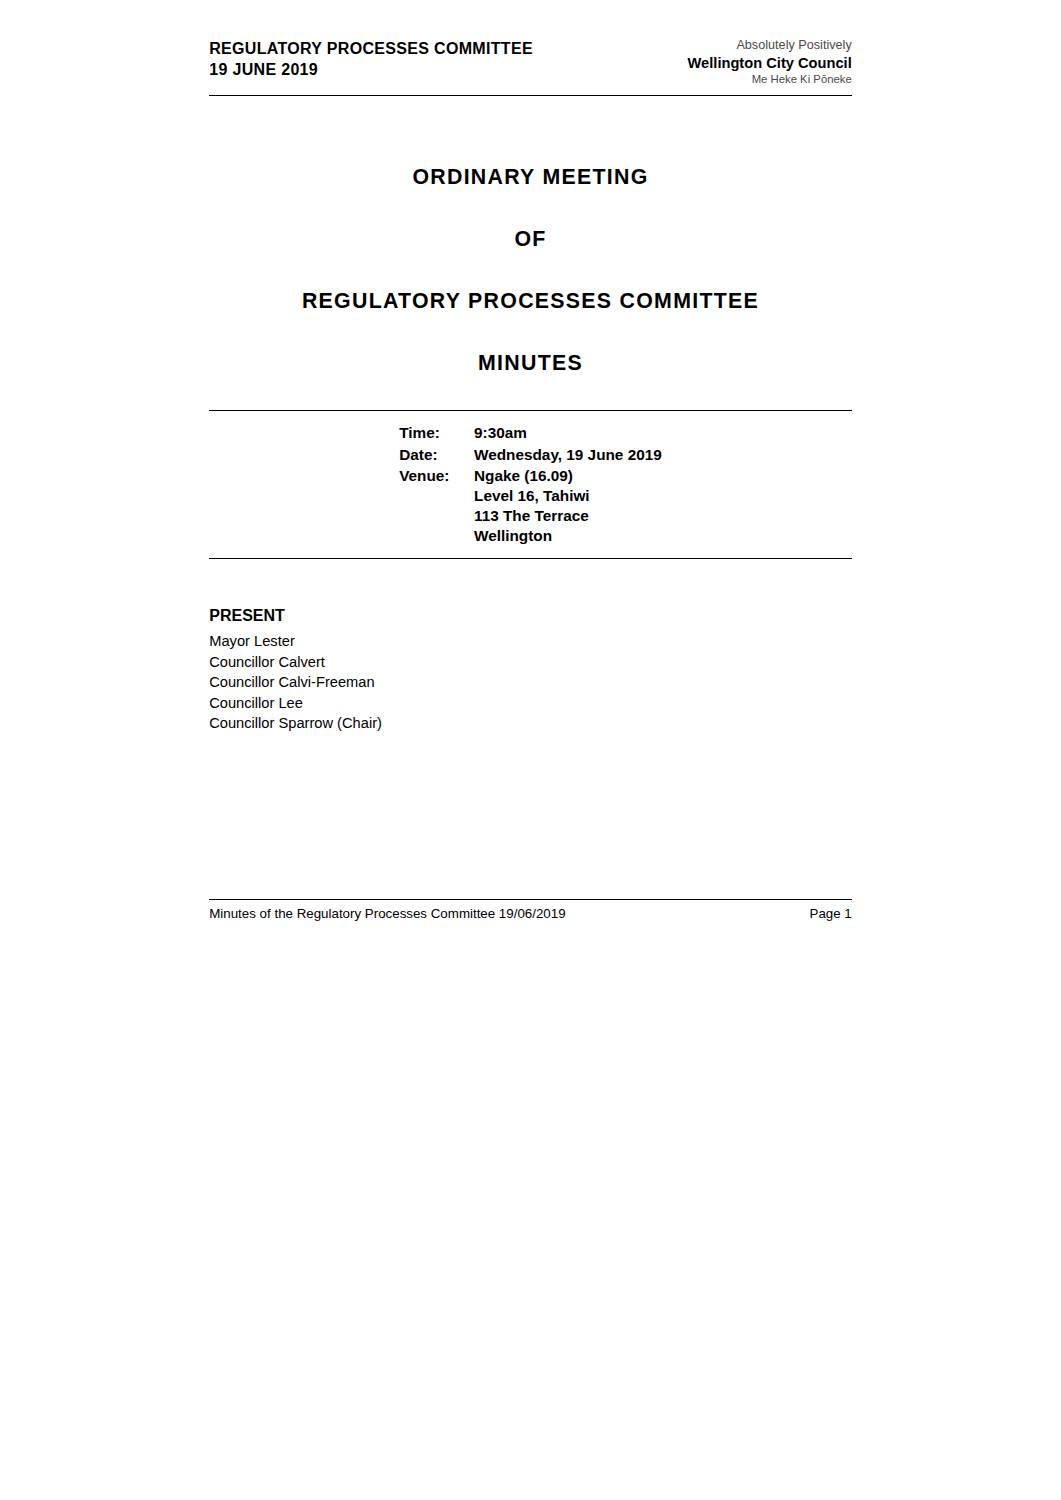REGULATORY PROCESSES COMMITTEE
19 JUNE 2019
Absolutely Positively
Wellington City Council
Me Heke Ki Pōneke
ORDINARY MEETING
OF
REGULATORY PROCESSES COMMITTEE
MINUTES
| Time: | 9:30am |
| Date: | Wednesday, 19 June 2019 |
| Venue: | Ngake (16.09) Level 16, Tahiwi 113 The Terrace Wellington |
PRESENT
Mayor Lester
Councillor Calvert
Councillor Calvi-Freeman
Councillor Lee
Councillor Sparrow (Chair)
Minutes of the Regulatory Processes Committee 19/06/2019 Page 1